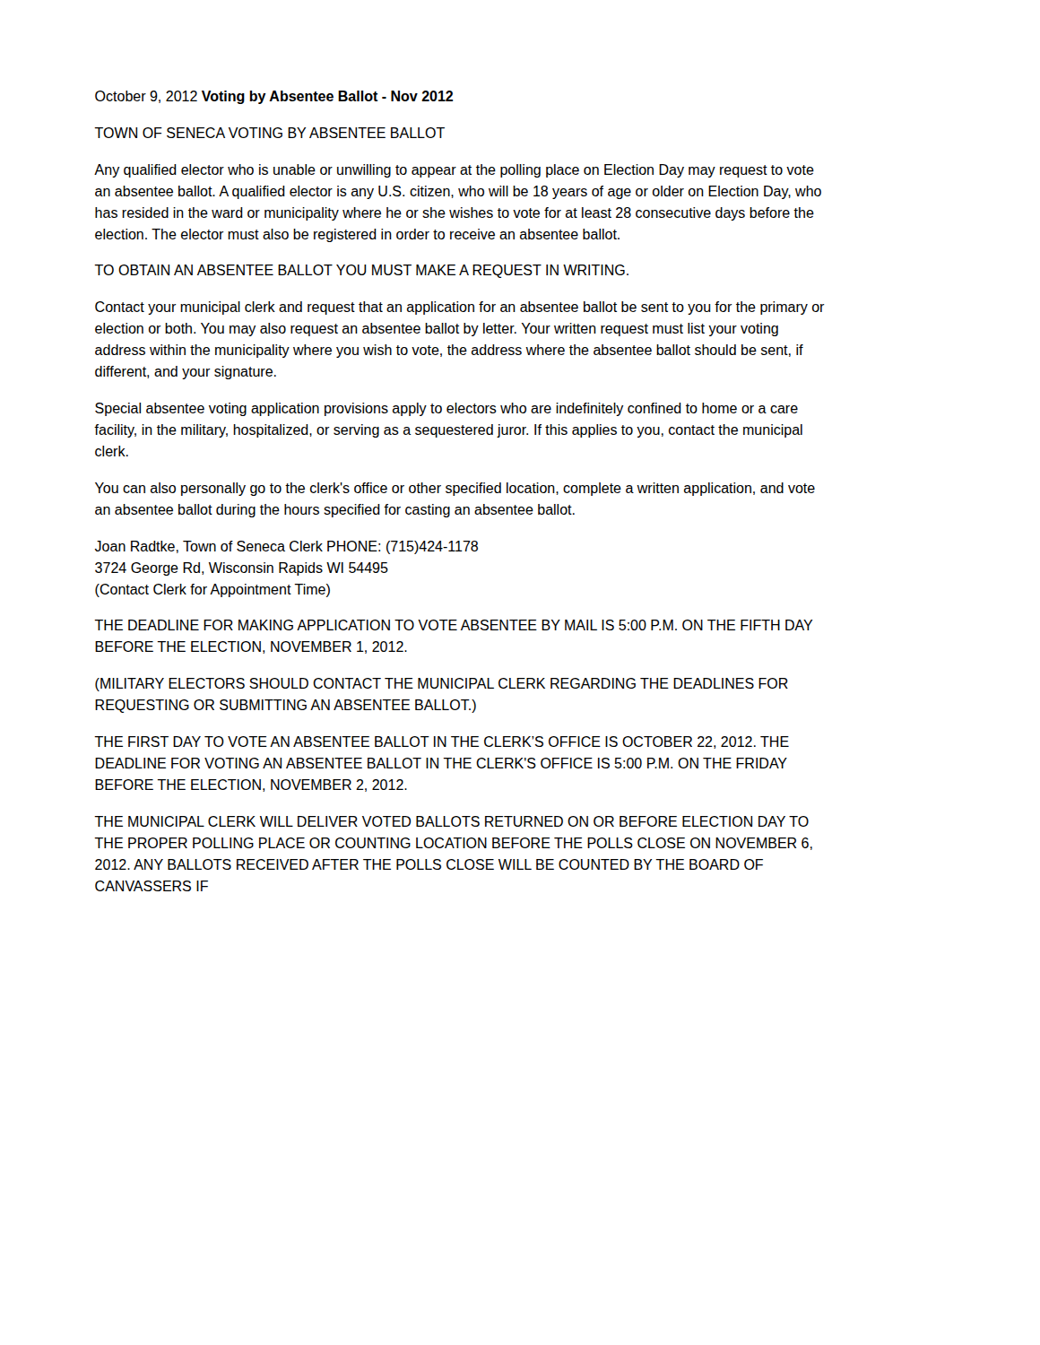October 9, 2012 Voting by Absentee Ballot - Nov 2012
TOWN OF SENECA VOTING BY ABSENTEE BALLOT
Any qualified elector who is unable or unwilling to appear at the polling place on Election Day may request to vote an absentee ballot. A qualified elector is any U.S. citizen, who will be 18 years of age or older on Election Day, who has resided in the ward or municipality where he or she wishes to vote for at least 28 consecutive days before the election. The elector must also be registered in order to receive an absentee ballot.
TO OBTAIN AN ABSENTEE BALLOT YOU MUST MAKE A REQUEST IN WRITING.
Contact your municipal clerk and request that an application for an absentee ballot be sent to you for the primary or election or both. You may also request an absentee ballot by letter. Your written request must list your voting address within the municipality where you wish to vote, the address where the absentee ballot should be sent, if different, and your signature.
Special absentee voting application provisions apply to electors who are indefinitely confined to home or a care facility, in the military, hospitalized, or serving as a sequestered juror. If this applies to you, contact the municipal clerk.
You can also personally go to the clerk's office or other specified location, complete a written application, and vote an absentee ballot during the hours specified for casting an absentee ballot.
Joan Radtke, Town of Seneca Clerk PHONE: (715)424-1178 3724 George Rd, Wisconsin Rapids WI 54495 (Contact Clerk for Appointment Time)
THE DEADLINE FOR MAKING APPLICATION TO VOTE ABSENTEE BY MAIL IS 5:00 P.M. ON THE FIFTH DAY BEFORE THE ELECTION, NOVEMBER 1, 2012.
(MILITARY ELECTORS SHOULD CONTACT THE MUNICIPAL CLERK REGARDING THE DEADLINES FOR REQUESTING OR SUBMITTING AN ABSENTEE BALLOT.)
THE FIRST DAY TO VOTE AN ABSENTEE BALLOT IN THE CLERK’S OFFICE IS OCTOBER 22, 2012. THE DEADLINE FOR VOTING AN ABSENTEE BALLOT IN THE CLERK'S OFFICE IS 5:00 P.M. ON THE FRIDAY BEFORE THE ELECTION, NOVEMBER 2, 2012.
THE MUNICIPAL CLERK WILL DELIVER VOTED BALLOTS RETURNED ON OR BEFORE ELECTION DAY TO THE PROPER POLLING PLACE OR COUNTING LOCATION BEFORE THE POLLS CLOSE ON NOVEMBER 6, 2012. ANY BALLOTS RECEIVED AFTER THE POLLS CLOSE WILL BE COUNTED BY THE BOARD OF CANVASSERS IF